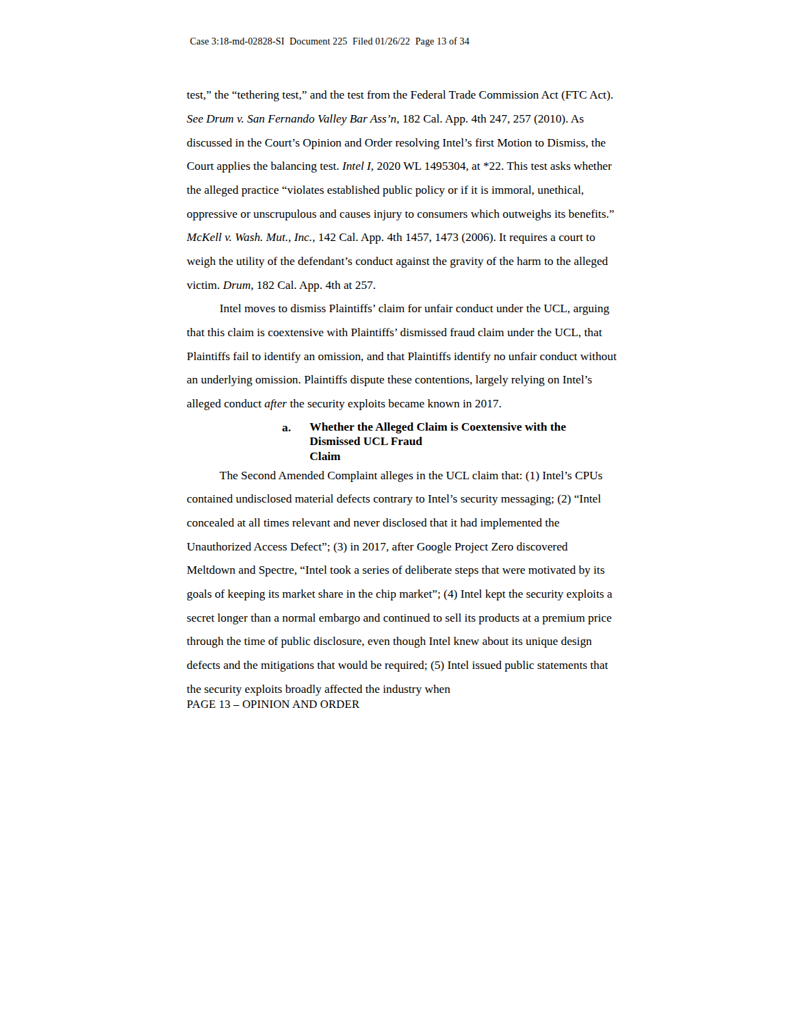Case 3:18-md-02828-SI Document 225 Filed 01/26/22 Page 13 of 34
test,” the “tethering test,” and the test from the Federal Trade Commission Act (FTC Act). See Drum v. San Fernando Valley Bar Ass’n, 182 Cal. App. 4th 247, 257 (2010). As discussed in the Court’s Opinion and Order resolving Intel’s first Motion to Dismiss, the Court applies the balancing test. Intel I, 2020 WL 1495304, at *22. This test asks whether the alleged practice “violates established public policy or if it is immoral, unethical, oppressive or unscrupulous and causes injury to consumers which outweighs its benefits.” McKell v. Wash. Mut., Inc., 142 Cal. App. 4th 1457, 1473 (2006). It requires a court to weigh the utility of the defendant’s conduct against the gravity of the harm to the alleged victim. Drum, 182 Cal. App. 4th at 257.
Intel moves to dismiss Plaintiffs’ claim for unfair conduct under the UCL, arguing that this claim is coextensive with Plaintiffs’ dismissed fraud claim under the UCL, that Plaintiffs fail to identify an omission, and that Plaintiffs identify no unfair conduct without an underlying omission. Plaintiffs dispute these contentions, largely relying on Intel’s alleged conduct after the security exploits became known in 2017.
a.
Whether the Alleged Claim is Coextensive with the Dismissed UCL FraudClaim
The Second Amended Complaint alleges in the UCL claim that: (1) Intel’s CPUs contained undisclosed material defects contrary to Intel’s security messaging; (2) “Intel concealed at all times relevant and never disclosed that it had implemented the Unauthorized Access Defect”; (3) in 2017, after Google Project Zero discovered Meltdown and Spectre, “Intel took a series of deliberate steps that were motivated by its goals of keeping its market share in the chip market”; (4) Intel kept the security exploits a secret longer than a normal embargo and continued to sell its products at a premium price through the time of public disclosure, even though Intel knew about its unique design defects and the mitigations that would be required; (5) Intel issued public statements that the security exploits broadly affected the industry when
PAGE 13 – OPINION AND ORDER